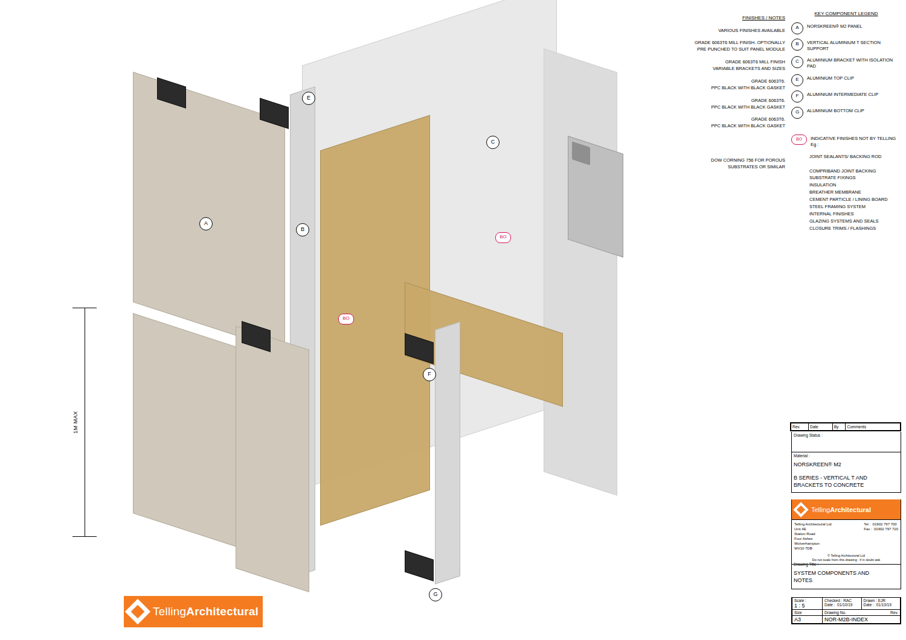1M MAX
A
B
E
C
F
G
BO
BO
Telling Architectural
FINISHES / NOTES
VARIOUS FINISHES AVAILABLE
GRADE 6063T6 MILL FINISH. OPTIONALLY
PRE PUNCHED TO SUIT PANEL MODULE
GRADE 6063T6 MILL FINISH
VARIABLE BRACKETS AND SIZES
GRADE 6063T6.
PPC BLACK WITH BLACK GASKET
GRADE 6063T6.
PPC BLACK WITH BLACK GASKET
GRADE 6063T6.
PPC BLACK WITH BLACK GASKET
DOW CORNING 756 FOR POROUS
SUBSTRATES OR SIMILAR
KEY COMPONENT LEGEND
A
NORSKREEN® M2 PANEL
B
VERTICAL ALUMINIUM T SECTION SUPPORT
C
ALUMINIUM BRACKET WITH ISOLATION PAD
E
ALUMINIUM TOP CLIP
F
ALUMINIUM INTERMEDIATE CLIP
G
ALUMINIUM BOTTOM CLIP
BO
INDICATIVE FINISHES NOT BY TELLING Eg :
JOINT SEALANTS/ BACKING ROD
COMPRIBAND JOINT BACKING
SUBSTRATE FIXINGS
INSULATION
BREATHER MEMBRANE
CEMENT PARTICLE / LINING BOARD
STEEL FRAMING SYSTEM
INTERNAL FINISHES
GLAZING SYSTEMS AND SEALS
CLOSURE TRIMS / FLASHINGS
| Rev. | Date | By | Comments |
Drawing Status :
Material :
NORSKREEN® M2
B SERIES - VERTICAL T AND
BRACKETS TO CONCRETE
Telling Architectural
Tel : 01902 797 700
Fax : 01902 797 720
Telling Architectural Ltd
Unit 4E
Station Road
Four Ashes
Wolverhampton
WV10 7DB
© Telling Architectural Ltd
Do not scale from this drawing : if in doubt ask
Drawing Title :
SYSTEM COMPONENTS AND
NOTES
| Scale : 1 : 5 | Checked : RAC Date : 01/10/19 | Drawn : EJR Date : 01/10/19 |
| Size | Drawing No. Rev. |
| A3 | NOR-M2B-INDEX |